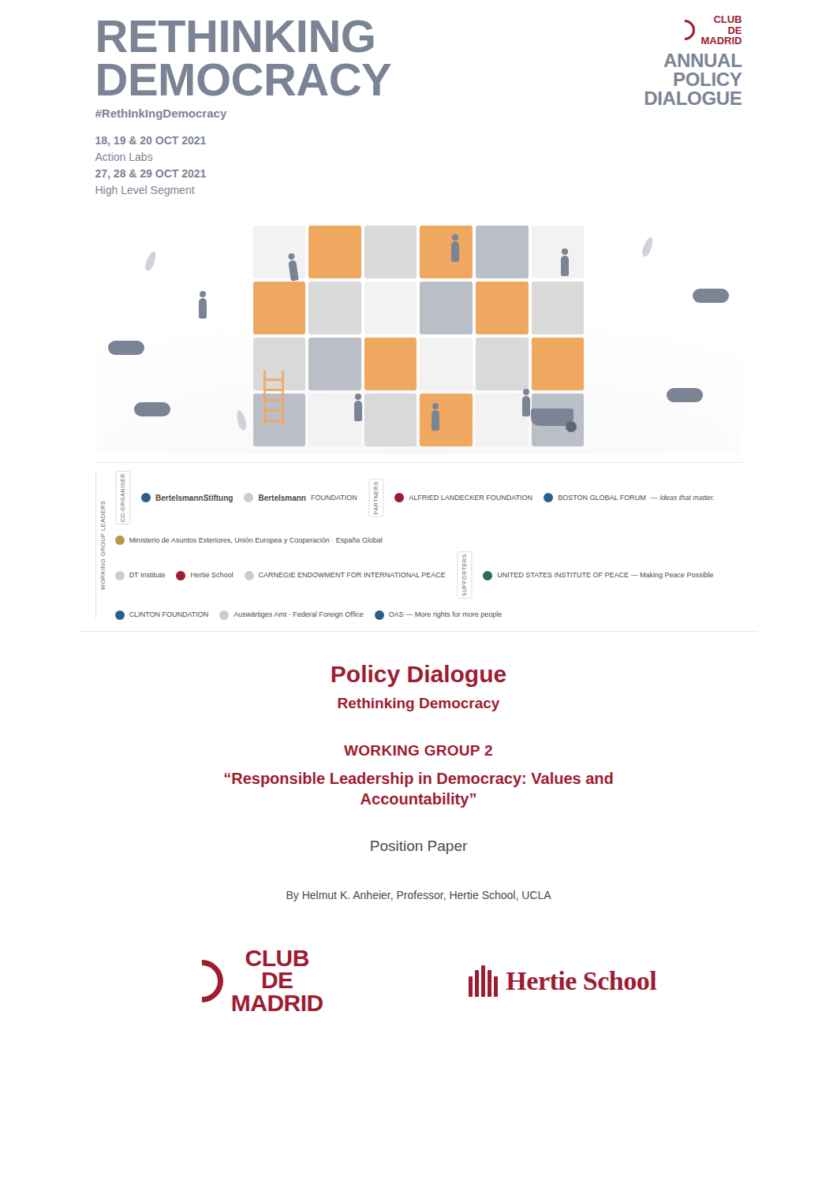Rethinking Democracy
#RethInkIngDemocracy
18, 19 & 20 OCT 2021 Action Labs 27, 28 & 29 OCT 2021 High Level Segment
Club
de
Madrid
Annual
Policy
Dialogue
Working Group Leaders
Co-organiser BertelsmannStiftung Bertelsmann FOUNDATION Partners ALFRIED LANDECKER FOUNDATION BOSTON GLOBAL FORUM — Ideas that matter. Ministerio de Asuntos Exteriores, Unión Europea y Cooperación · España Global
DT Institute Hertie School CARNEGIE ENDOWMENT FOR INTERNATIONAL PEACE Supporters UNITED STATES INSTITUTE OF PEACE — Making Peace Possible CLINTON FOUNDATION Auswärtiges Amt · Federal Foreign Office OAS — More rights for more people
Policy Dialogue
Rethinking Democracy
WORKING GROUP 2
“Responsible Leadership in Democracy: Values and Accountability”
Position Paper
By Helmut K. Anheier, Professor, Hertie School, UCLA
Club
de
Madrid
Hertie School